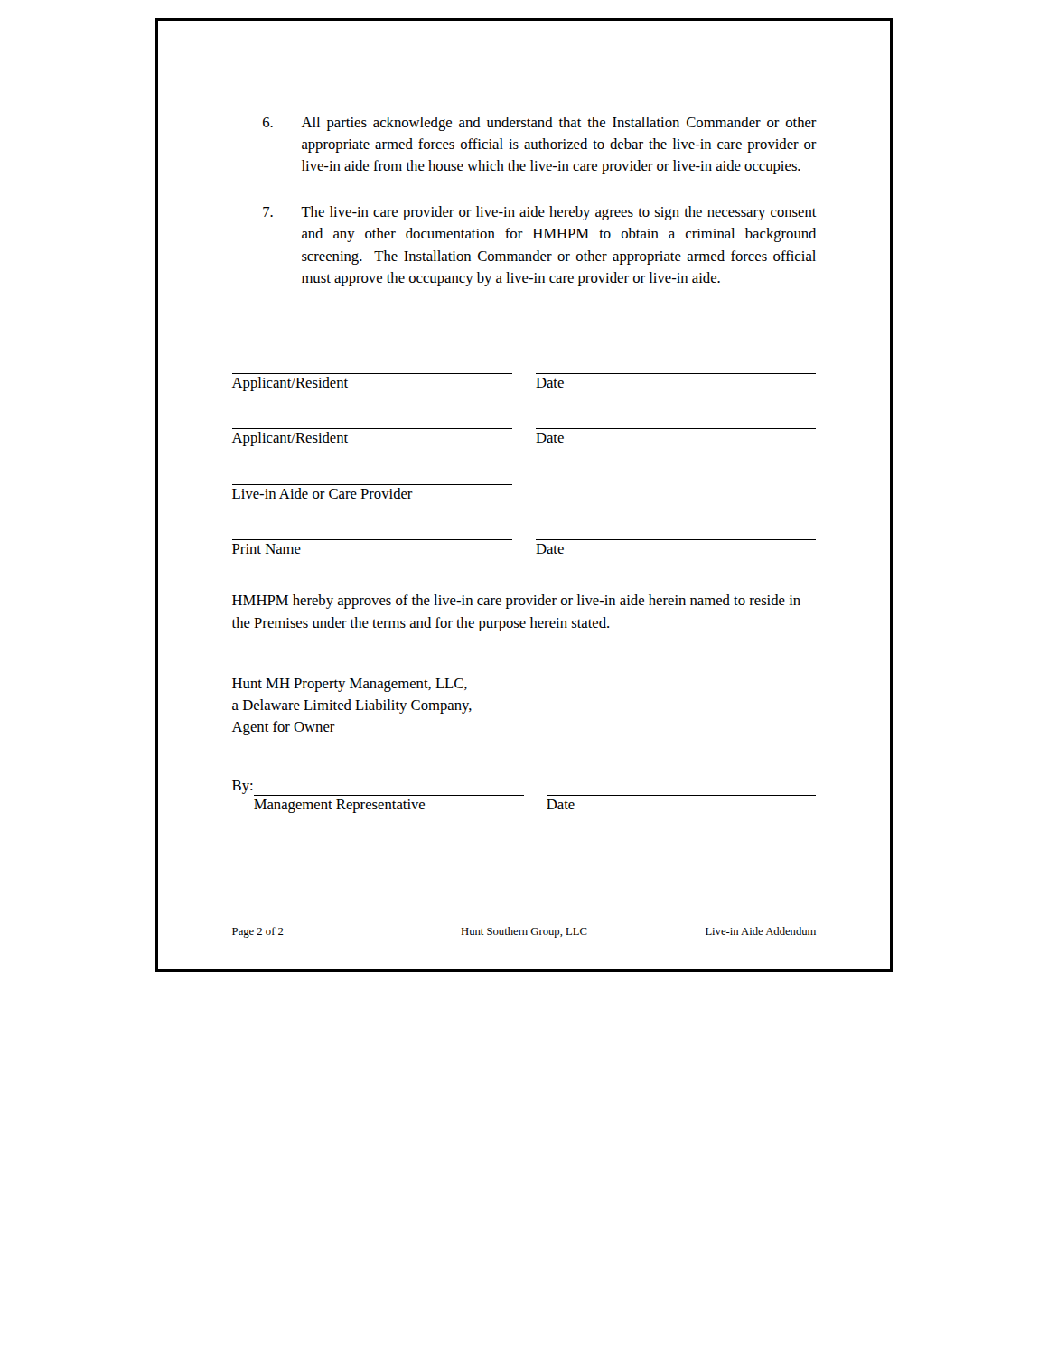6. All parties acknowledge and understand that the Installation Commander or other appropriate armed forces official is authorized to debar the live-in care provider or live-in aide from the house which the live-in care provider or live-in aide occupies.
7. The live-in care provider or live-in aide hereby agrees to sign the necessary consent and any other documentation for HMHPM to obtain a criminal background screening. The Installation Commander or other appropriate armed forces official must approve the occupancy by a live-in care provider or live-in aide.
| Applicant/Resident | | Date |
| Applicant/Resident | | Date |
| Live-in Aide or Care Provider | | |
| Print Name | | Date |
HMHPM hereby approves of the live-in care provider or live-in aide herein named to reside in the Premises under the terms and for the purpose herein stated.
Hunt MH Property Management, LLC,
a Delaware Limited Liability Company,
Agent for Owner
| By: | | | |
| | Management Representative | | Date |
| Page 2 of 2 | Hunt Southern Group, LLC | Live-in Aide Addendum |